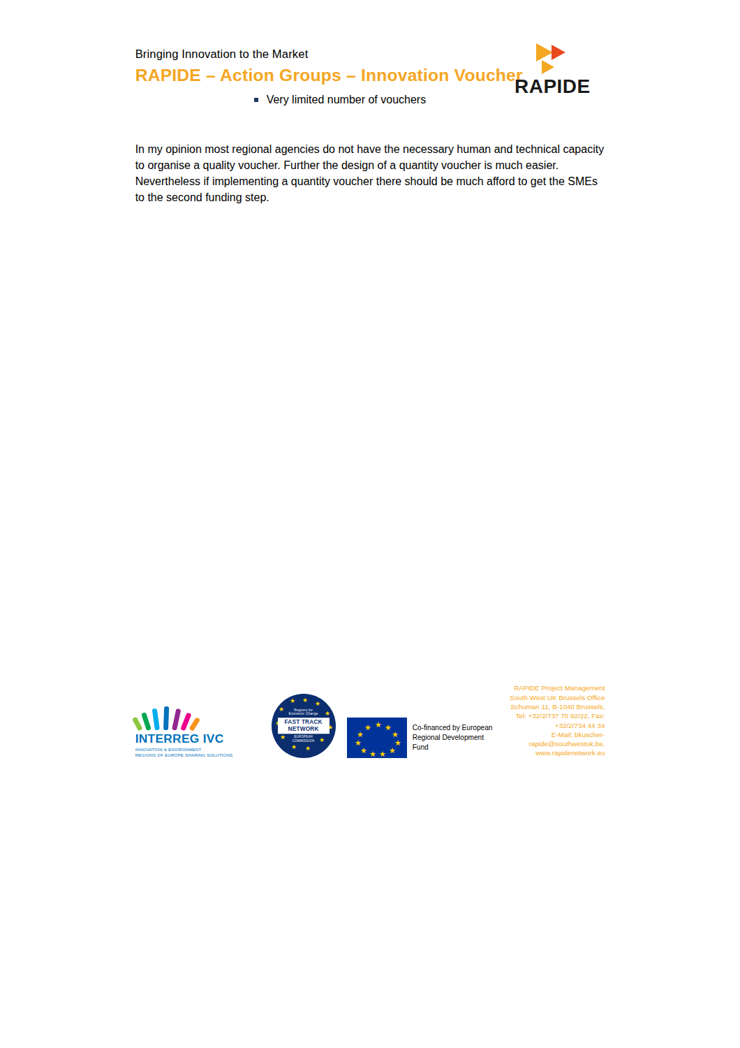RAPIDE
Bringing Innovation to the Market
RAPIDE – Action Groups – Innovation Voucher
Very limited number of vouchers
In my opinion most regional agencies do not have the necessary human and technical capacity to organise a quality voucher. Further the design of a quantity voucher is much easier. Nevertheless if implementing a quantity voucher there should be much afford to get the SMEs to the second funding step.
INTERREG IVC
Innovation & Environment
Regions of Europe Sharing Solutions
★ ★ ★ ★ ★ ★ ★ ★ ★ ★ ★
Regions for
Economic Change
FAST TRACK
NETWORK
EUROPEAN
COMMISSION
★ ★ ★ ★ ★ ★ ★ ★ ★ ★ ★
Co-financed by European
Regional Development
Fund
RAPIDE Project Management
South West UK Brussels Office
Schuman 11, B-1040 Brussels,
Tel: +32/2/737 70 92/22, Fax: +32/2/734 44 34
E-Mail: bkuscher-rapide@southwestuk.be, www.rapidenetwork.eu